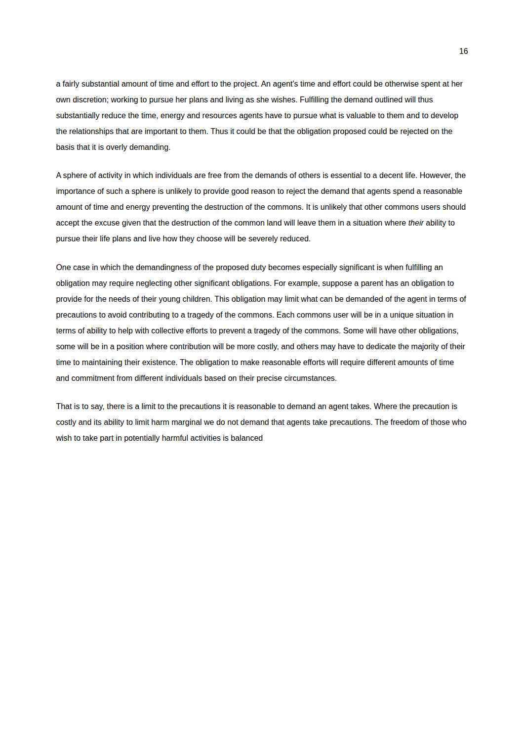16
a fairly substantial amount of time and effort to the project. An agent's time and effort could be otherwise spent at her own discretion; working to pursue her plans and living as she wishes. Fulfilling the demand outlined will thus substantially reduce the time, energy and resources agents have to pursue what is valuable to them and to develop the relationships that are important to them. Thus it could be that the obligation proposed could be rejected on the basis that it is overly demanding.
A sphere of activity in which individuals are free from the demands of others is essential to a decent life. However, the importance of such a sphere is unlikely to provide good reason to reject the demand that agents spend a reasonable amount of time and energy preventing the destruction of the commons. It is unlikely that other commons users should accept the excuse given that the destruction of the common land will leave them in a situation where their ability to pursue their life plans and live how they choose will be severely reduced.
One case in which the demandingness of the proposed duty becomes especially significant is when fulfilling an obligation may require neglecting other significant obligations. For example, suppose a parent has an obligation to provide for the needs of their young children. This obligation may limit what can be demanded of the agent in terms of precautions to avoid contributing to a tragedy of the commons. Each commons user will be in a unique situation in terms of ability to help with collective efforts to prevent a tragedy of the commons. Some will have other obligations, some will be in a position where contribution will be more costly, and others may have to dedicate the majority of their time to maintaining their existence. The obligation to make reasonable efforts will require different amounts of time and commitment from different individuals based on their precise circumstances.
That is to say, there is a limit to the precautions it is reasonable to demand an agent takes. Where the precaution is costly and its ability to limit harm marginal we do not demand that agents take precautions. The freedom of those who wish to take part in potentially harmful activities is balanced